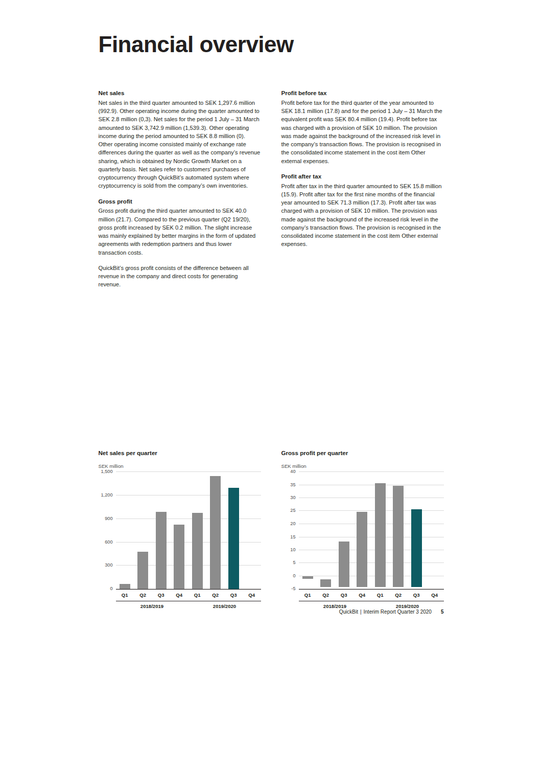Financial overview
Net sales
Net sales in the third quarter amounted to SEK 1,297.6 million (992.9). Other operating income during the quarter amounted to SEK 2.8 million (0,3). Net sales for the period 1 July – 31 March amounted to SEK 3,742.9 million (1,539.3). Other operating income during the period amounted to SEK 8.8 million (0). Other operating income consisted mainly of exchange rate differences during the quarter as well as the company’s revenue sharing, which is obtained by Nordic Growth Market on a quarterly basis. Net sales refer to customers’ purchases of cryptocurrency through QuickBit’s automated system where cryptocurrency is sold from the company’s own inventories.
Gross profit
Gross profit during the third quarter amounted to SEK 40.0 million (21.7). Compared to the previous quarter (Q2 19/20), gross profit increased by SEK 0.2 million. The slight increase was mainly explained by better margins in the form of updated agreements with redemption partners and thus lower transaction costs.
QuickBit’s gross profit consists of the difference between all revenue in the company and direct costs for generating revenue.
Profit before tax
Profit before tax for the third quarter of the year amounted to SEK 18.1 million (17.8) and for the period 1 July – 31 March the equivalent profit was SEK 80.4 million (19.4). Profit before tax was charged with a provision of SEK 10 million. The provision was made against the background of the increased risk level in the company’s transaction flows. The provision is recognised in the consolidated income statement in the cost item Other external expenses.
Profit after tax
Profit after tax in the third quarter amounted to SEK 15.8 million (15.9). Profit after tax for the first nine months of the financial year amounted to SEK 71.3 million (17.3). Profit after tax was charged with a provision of SEK 10 million. The provision was made against the background of the increased risk level in the company’s transaction flows. The provision is recognised in the consolidated income statement in the cost item Other external expenses.
Net sales per quarter
SEK million
1,500
1,200
900
600
300
0
Q1
Q2
Q3
Q4
Q1
Q2
Q3
Q4
2018/2019
2019/2020
Gross profit per quarter
SEK million
40
35
30
25
20
15
10
5
0
-5
Q1
Q2
Q3
Q4
Q1
Q2
Q3
Q4
2018/2019
2019/2020
QuickBit|Interim Report Quarter 3 20205